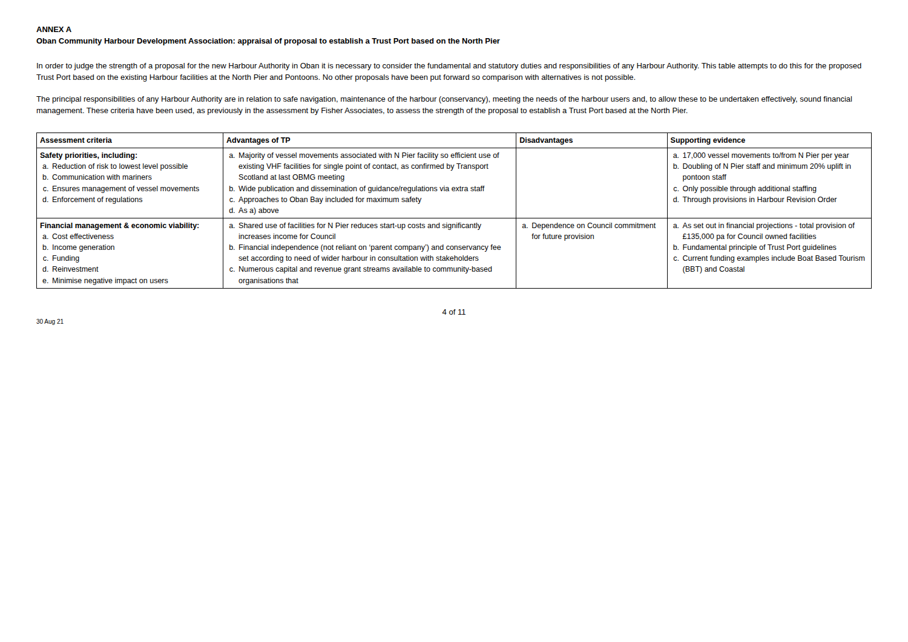ANNEX A
Oban Community Harbour Development Association: appraisal of proposal to establish a Trust Port based on the North Pier
In order to judge the strength of a proposal for the new Harbour Authority in Oban it is necessary to consider the fundamental and statutory duties and responsibilities of any Harbour Authority. This table attempts to do this for the proposed Trust Port based on the existing Harbour facilities at the North Pier and Pontoons. No other proposals have been put forward so comparison with alternatives is not possible.
The principal responsibilities of any Harbour Authority are in relation to safe navigation, maintenance of the harbour (conservancy), meeting the needs of the harbour users and, to allow these to be undertaken effectively, sound financial management. These criteria have been used, as previously in the assessment by Fisher Associates, to assess the strength of the proposal to establish a Trust Port based at the North Pier.
| Assessment criteria | Advantages of TP | Disadvantages | Supporting evidence |
| --- | --- | --- | --- |
| Safety priorities, including: Reduction of risk to lowest level possible Communication with mariners Ensures management of vessel movements Enforcement of regulations | Majority of vessel movements associated with N Pier facility so efficient use of existing VHF facilities for single point of contact, as confirmed by Transport Scotland at last OBMG meeting Wide publication and dissemination of guidance/regulations via extra staff Approaches to Oban Bay included for maximum safety As a) above | | 17,000 vessel movements to/from N Pier per year Doubling of N Pier staff and minimum 20% uplift in pontoon staff Only possible through additional staffing Through provisions in Harbour Revision Order |
| Financial management & economic viability: Cost effectiveness Income generation Funding Reinvestment Minimise negative impact on users | Shared use of facilities for N Pier reduces start-up costs and significantly increases income for Council Financial independence (not reliant on ‘parent company’) and conservancy fee set according to need of wider harbour in consultation with stakeholders Numerous capital and revenue grant streams available to community-based organisations that | Dependence on Council commitment for future provision | As set out in financial projections - total provision of £135,000 pa for Council owned facilities Fundamental principle of Trust Port guidelines Current funding examples include Boat Based Tourism (BBT) and Coastal |
4 of 11
30 Aug 21